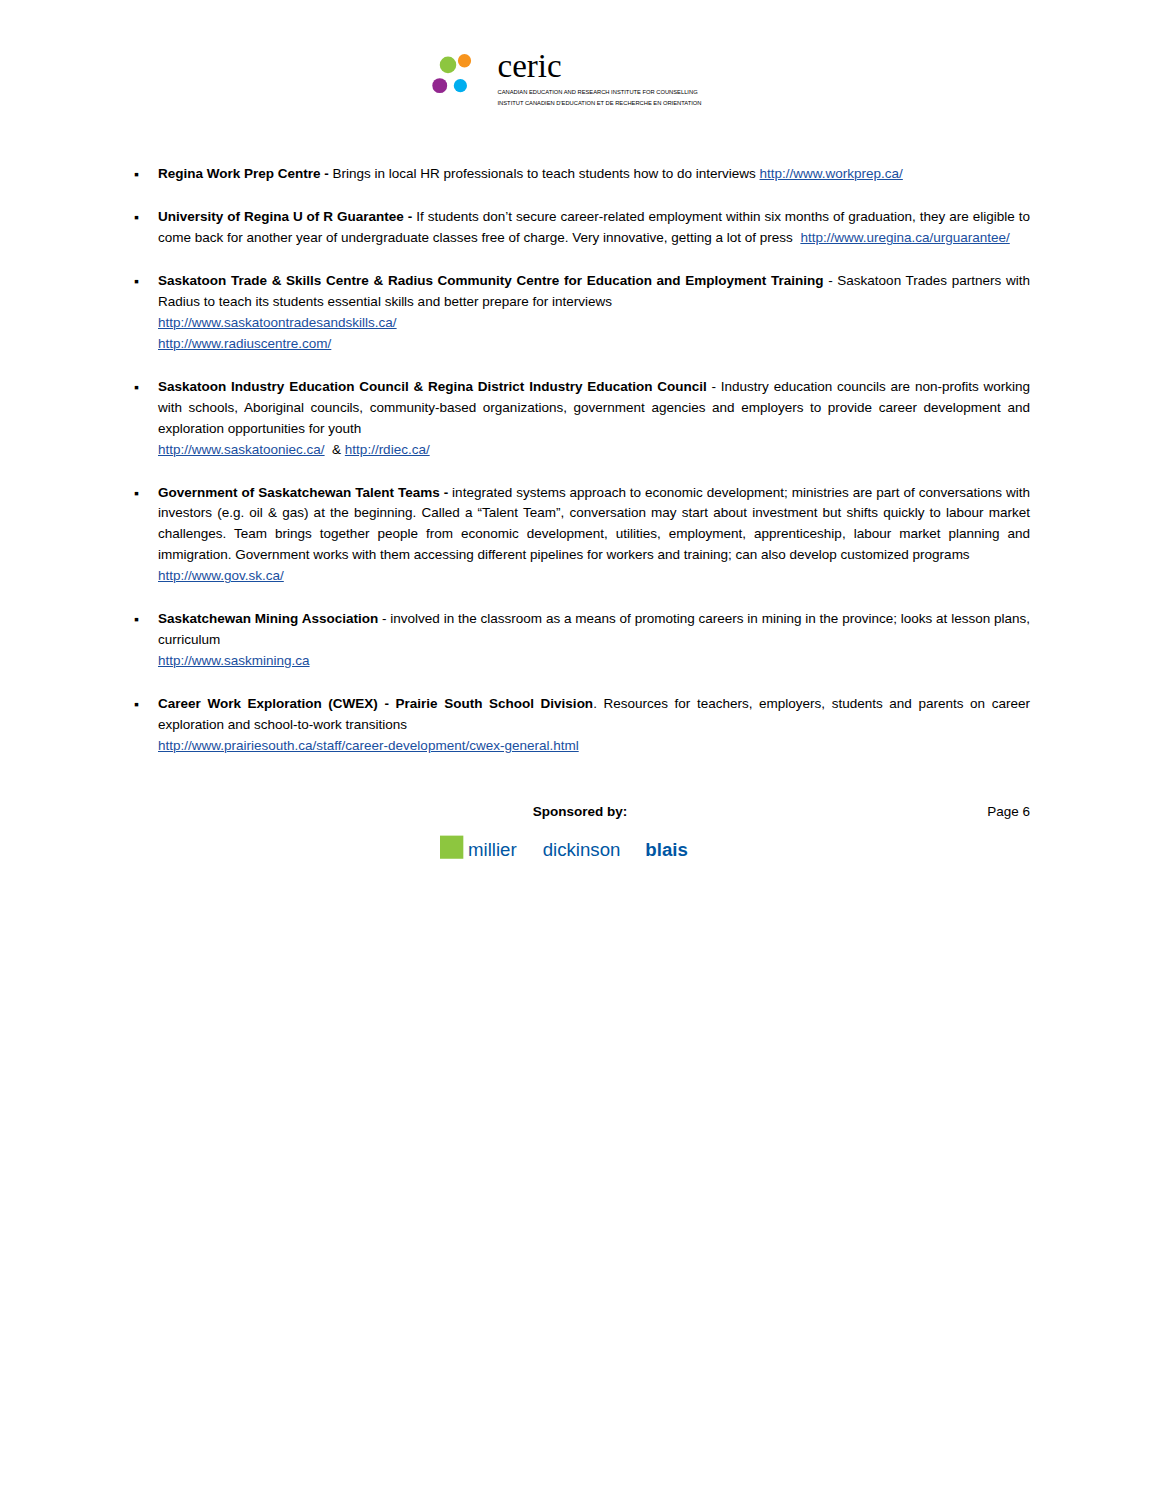Regina Work Prep Centre - Brings in local HR professionals to teach students how to do interviews http://www.workprep.ca/
University of Regina U of R Guarantee - If students don’t secure career-related employment within six months of graduation, they are eligible to come back for another year of undergraduate classes free of charge. Very innovative, getting a lot of press http://www.uregina.ca/urguarantee/
Saskatoon Trade & Skills Centre & Radius Community Centre for Education and Employment Training - Saskatoon Trades partners with Radius to teach its students essential skills and better prepare for interviews http://www.saskatoontradesandskills.ca/ http://www.radiuscentre.com/
Saskatoon Industry Education Council & Regina District Industry Education Council - Industry education councils are non-profits working with schools, Aboriginal councils, community-based organizations, government agencies and employers to provide career development and exploration opportunities for youth http://www.saskatooniec.ca/ & http://rdiec.ca/
Government of Saskatchewan Talent Teams - integrated systems approach to economic development; ministries are part of conversations with investors (e.g. oil & gas) at the beginning. Called a “Talent Team”, conversation may start about investment but shifts quickly to labour market challenges. Team brings together people from economic development, utilities, employment, apprenticeship, labour market planning and immigration. Government works with them accessing different pipelines for workers and training; can also develop customized programs http://www.gov.sk.ca/
Saskatchewan Mining Association - involved in the classroom as a means of promoting careers in mining in the province; looks at lesson plans, curriculum http://www.saskmining.ca
Career Work Exploration (CWEX) - Prairie South School Division. Resources for teachers, employers, students and parents on career exploration and school-to-work transitions http://www.prairiesouth.ca/staff/career-development/cwex-general.html
Sponsored by:
Page 6